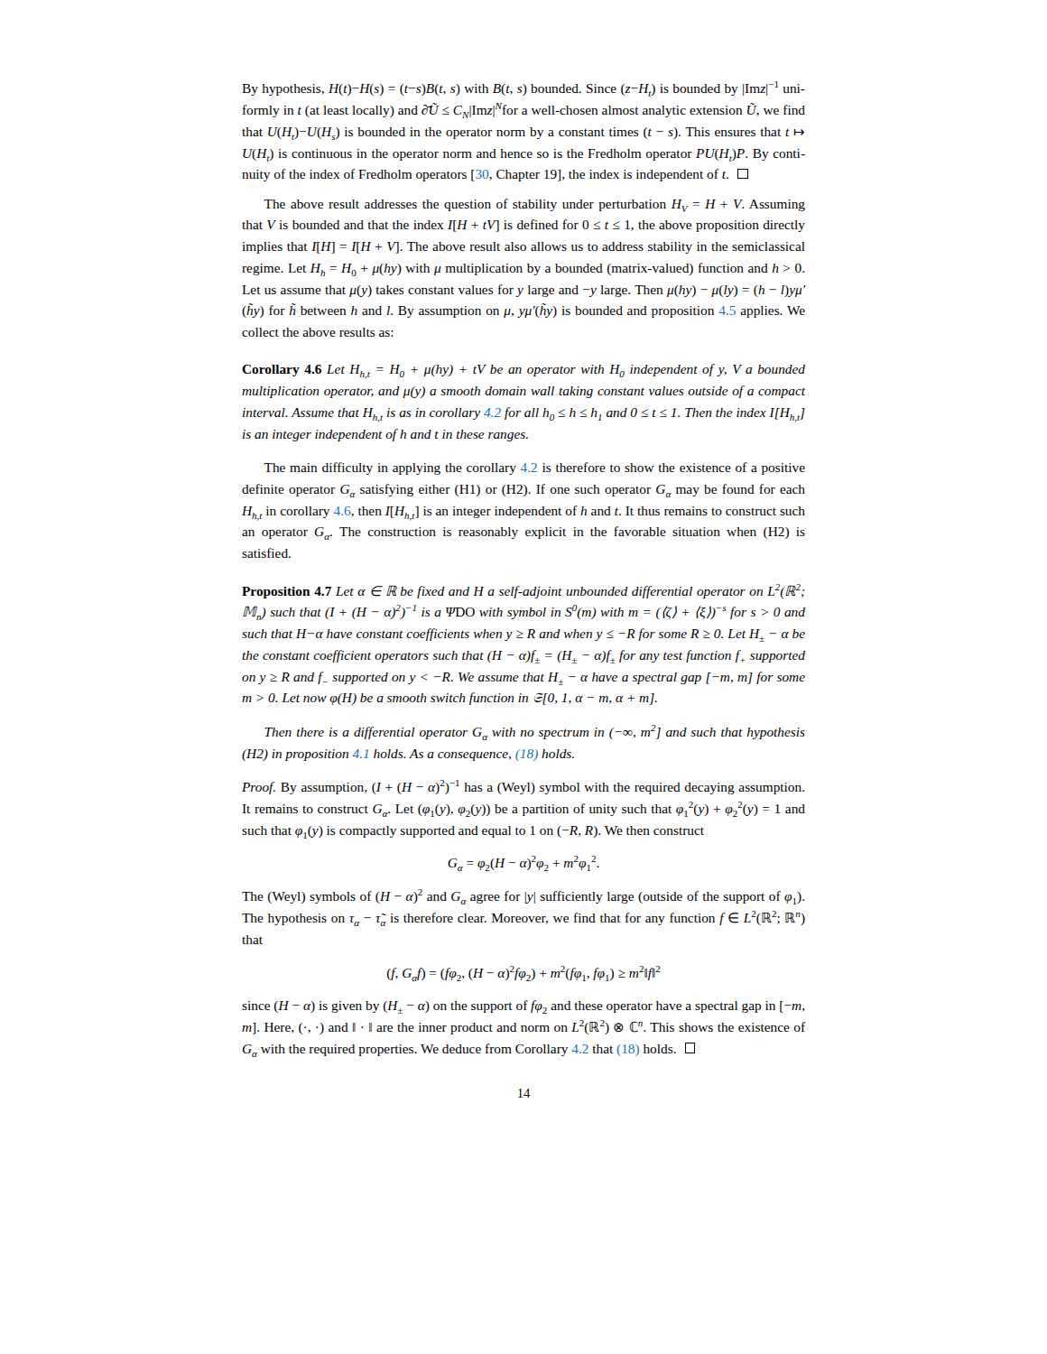By hypothesis, H(t)−H(s) = (t−s)B(t, s) with B(t, s) bounded. Since (z−Ht) is bounded by |Imz|−1 uniformly in t (at least locally) and ∂̄Ũ ≤ CN|Imz|Nfor a well-chosen almost analytic extension Ũ, we find that U(Ht)−U(Hs) is bounded in the operator norm by a constant times (t − s). This ensures that t ↦ U(Ht) is continuous in the operator norm and hence so is the Fredholm operator PU(Ht)P. By continuity of the index of Fredholm operators [30, Chapter 19], the index is independent of t.
The above result addresses the question of stability under perturbation HV = H + V. Assuming that V is bounded and that the index I[H + tV] is defined for 0 ≤ t ≤ 1, the above proposition directly implies that I[H] = I[H + V]. The above result also allows us to address stability in the semiclassical regime. Let Hh = H0 + μ(hy) with μ multiplication by a bounded (matrix-valued) function and h > 0. Let us assume that μ(y) takes constant values for y large and −y large. Then μ(hy) − μ(ly) = (h − l)yμ′(h̃y) for h̃ between h and l. By assumption on μ, yμ′(h̃y) is bounded and proposition 4.5 applies. We collect the above results as:
Corollary 4.6 Let Hh,t = H0 + μ(hy) + tV be an operator with H0 independent of y, V a bounded multiplication operator, and μ(y) a smooth domain wall taking constant values outside of a compact interval. Assume that Hh,t is as in corollary 4.2 for all h0 ≤ h ≤ h1 and 0 ≤ t ≤ 1. Then the index I[Hh,t] is an integer independent of h and t in these ranges.
The main difficulty in applying the corollary 4.2 is therefore to show the existence of a positive definite operator Gα satisfying either (H1) or (H2). If one such operator Gα may be found for each Hh,t in corollary 4.6, then I[Hh,t] is an integer independent of h and t. It thus remains to construct such an operator Gα. The construction is reasonably explicit in the favorable situation when (H2) is satisfied.
Proposition 4.7 Let α ∈ ℝ be fixed and H a self-adjoint unbounded differential operator on L2(ℝ2; 𝕄n) such that (I + (H − α)2)−1 is a ΨDO with symbol in S0(m) with m = (⟨ζ⟩ + ⟨ξ⟩)−s for s > 0 and such that H−α have constant coefficients when y ≥ R and when y ≤ −R for some R ≥ 0. Let H± − α be the constant coefficient operators such that (H − α)f± = (H± − α)f± for any test function f+ supported on y ≥ R and f− supported on y < −R. We assume that H± − α have a spectral gap [−m, m] for some m > 0. Let now φ(H) be a smooth switch function in 𝔖[0, 1, α − m, α + m].
Then there is a differential operator Gα with no spectrum in (−∞, m2] and such that hypothesis (H2) in proposition 4.1 holds. As a consequence, (18) holds.
Proof. By assumption, (I + (H − α)2)−1 has a (Weyl) symbol with the required decaying assumption. It remains to construct Gα. Let (φ1(y), φ2(y)) be a partition of unity such that φ12(y) + φ22(y) = 1 and such that φ1(y) is compactly supported and equal to 1 on (−R, R). We then construct
Gα = φ2(H − α)2φ2 + m2φ12.
The (Weyl) symbols of (H − α)2 and Gα agree for |y| sufficiently large (outside of the support of φ1). The hypothesis on τα − τ̃α is therefore clear. Moreover, we find that for any function f ∈ L2(ℝ2; ℝn) that
(f, Gαf) = (fφ2, (H − α)2fφ2) + m2(fφ1, fφ1) ≥ m2‖f‖2
since (H − α) is given by (H± − α) on the support of fφ2 and these operator have a spectral gap in [−m, m]. Here, (·, ·) and ‖ · ‖ are the inner product and norm on L2(ℝ2) ⊗ ℂn. This shows the existence of Gα with the required properties. We deduce from Corollary 4.2 that (18) holds.
14